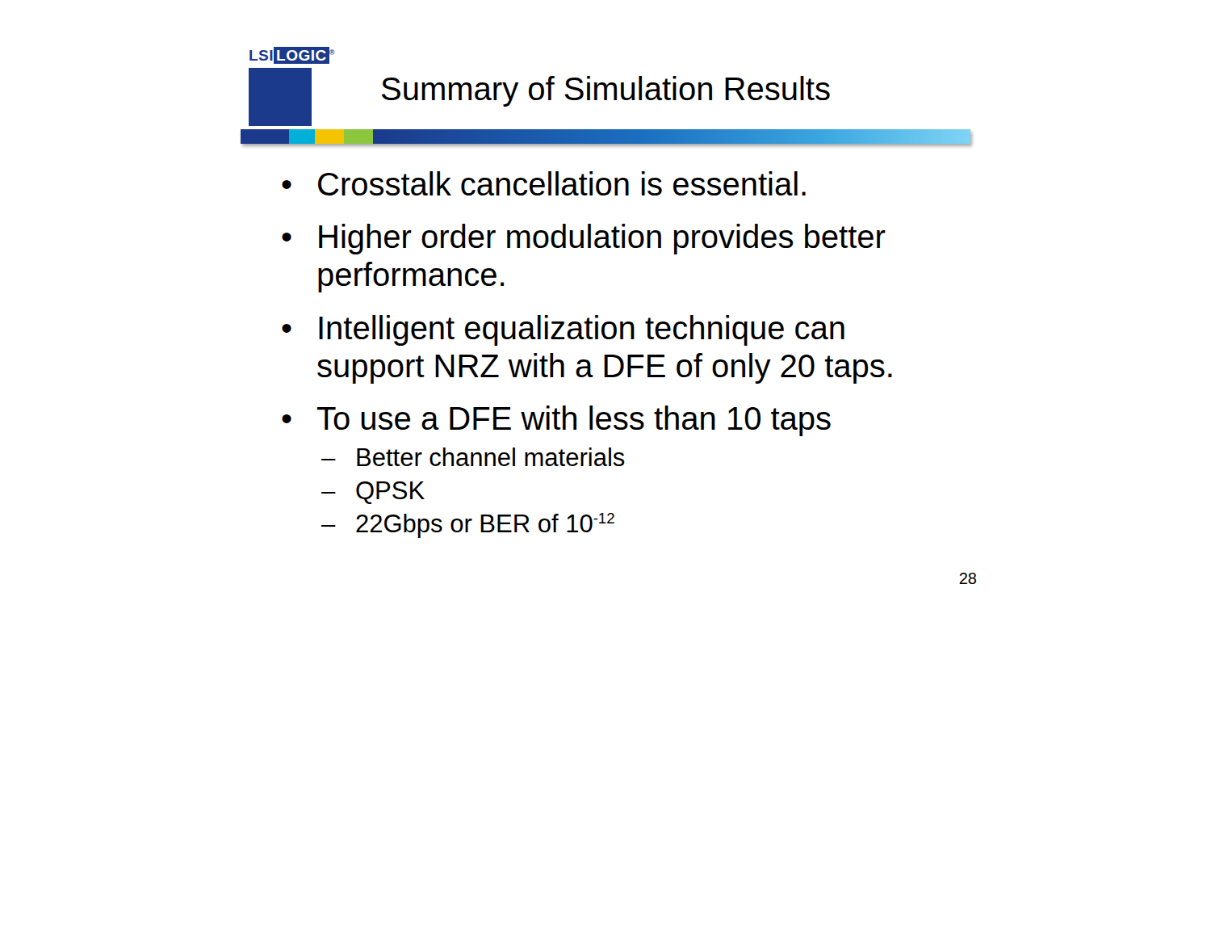LSI LOGIC®
Summary of Simulation Results
Crosstalk cancellation is essential.
Higher order modulation provides better performance.
Intelligent equalization technique can support NRZ with a DFE of only 20 taps.
To use a DFE with less than 10 taps
Better channel materials
QPSK
22Gbps or BER of 10-12
28